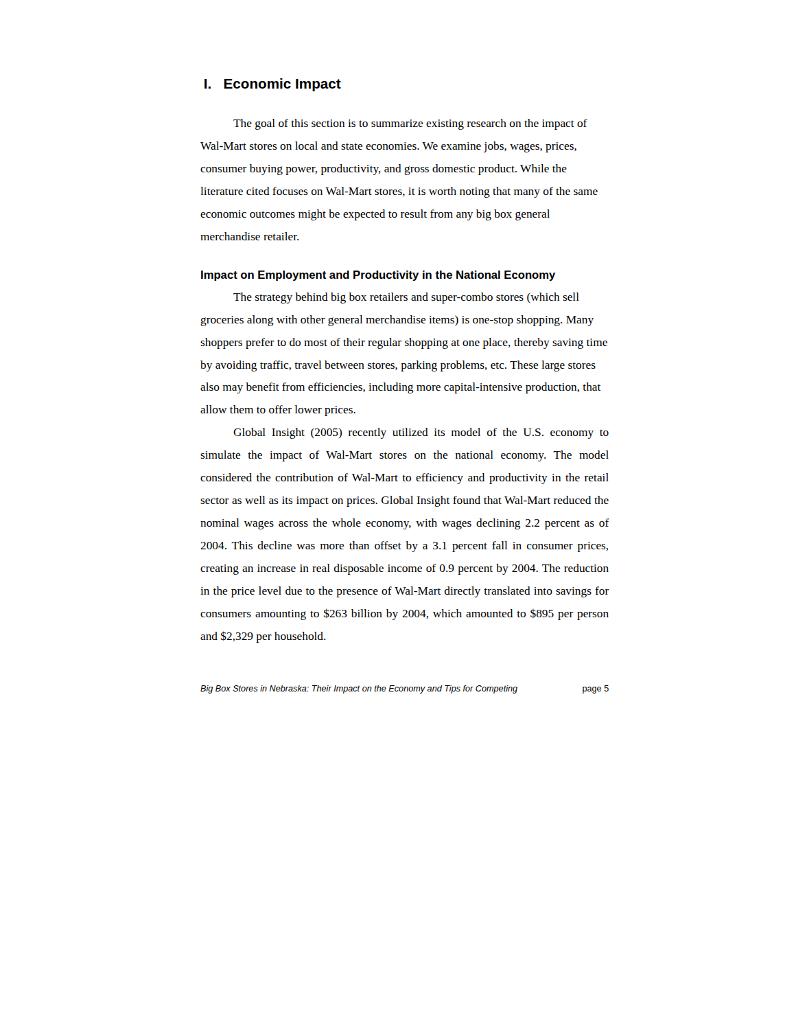I. Economic Impact
The goal of this section is to summarize existing research on the impact of Wal-Mart stores on local and state economies. We examine jobs, wages, prices, consumer buying power, productivity, and gross domestic product. While the literature cited focuses on Wal-Mart stores, it is worth noting that many of the same economic outcomes might be expected to result from any big box general merchandise retailer.
Impact on Employment and Productivity in the National Economy
The strategy behind big box retailers and super-combo stores (which sell groceries along with other general merchandise items) is one-stop shopping. Many shoppers prefer to do most of their regular shopping at one place, thereby saving time by avoiding traffic, travel between stores, parking problems, etc. These large stores also may benefit from efficiencies, including more capital-intensive production, that allow them to offer lower prices.
Global Insight (2005) recently utilized its model of the U.S. economy to simulate the impact of Wal-Mart stores on the national economy. The model considered the contribution of Wal-Mart to efficiency and productivity in the retail sector as well as its impact on prices. Global Insight found that Wal-Mart reduced the nominal wages across the whole economy, with wages declining 2.2 percent as of 2004. This decline was more than offset by a 3.1 percent fall in consumer prices, creating an increase in real disposable income of 0.9 percent by 2004. The reduction in the price level due to the presence of Wal-Mart directly translated into savings for consumers amounting to $263 billion by 2004, which amounted to $895 per person and $2,329 per household.
Big Box Stores in Nebraska: Their Impact on the Economy and Tips for Competing page 5